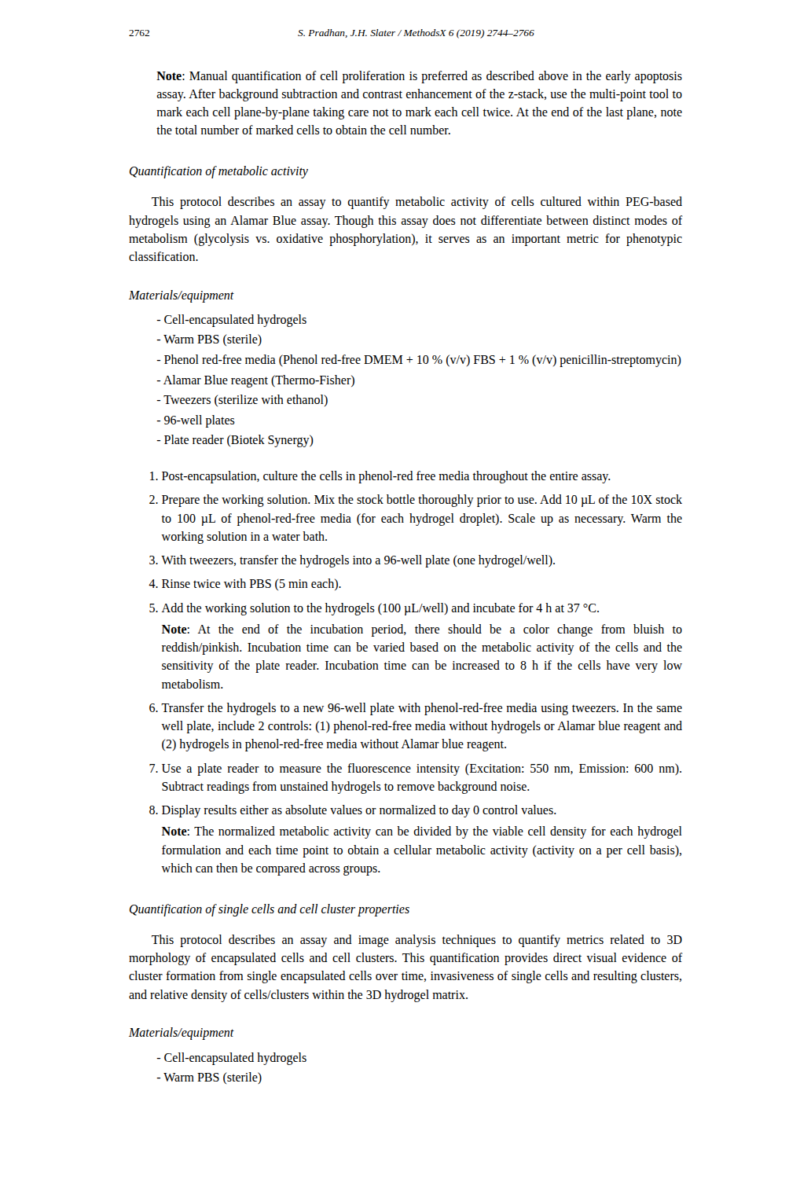2762 S. Pradhan, J.H. Slater / MethodsX 6 (2019) 2744–2766
Note: Manual quantification of cell proliferation is preferred as described above in the early apoptosis assay. After background subtraction and contrast enhancement of the z-stack, use the multi-point tool to mark each cell plane-by-plane taking care not to mark each cell twice. At the end of the last plane, note the total number of marked cells to obtain the cell number.
Quantification of metabolic activity
This protocol describes an assay to quantify metabolic activity of cells cultured within PEG-based hydrogels using an Alamar Blue assay. Though this assay does not differentiate between distinct modes of metabolism (glycolysis vs. oxidative phosphorylation), it serves as an important metric for phenotypic classification.
Materials/equipment
Cell-encapsulated hydrogels
Warm PBS (sterile)
Phenol red-free media (Phenol red-free DMEM + 10 % (v/v) FBS + 1 % (v/v) penicillin-streptomycin)
Alamar Blue reagent (Thermo-Fisher)
Tweezers (sterilize with ethanol)
96-well plates
Plate reader (Biotek Synergy)
Post-encapsulation, culture the cells in phenol-red free media throughout the entire assay.
Prepare the working solution. Mix the stock bottle thoroughly prior to use. Add 10 µL of the 10X stock to 100 µL of phenol-red-free media (for each hydrogel droplet). Scale up as necessary. Warm the working solution in a water bath.
With tweezers, transfer the hydrogels into a 96-well plate (one hydrogel/well).
Rinse twice with PBS (5 min each).
Add the working solution to the hydrogels (100 µL/well) and incubate for 4 h at 37 °C.
Note: At the end of the incubation period, there should be a color change from bluish to reddish/pinkish. Incubation time can be varied based on the metabolic activity of the cells and the sensitivity of the plate reader. Incubation time can be increased to 8 h if the cells have very low metabolism.
Transfer the hydrogels to a new 96-well plate with phenol-red-free media using tweezers. In the same well plate, include 2 controls: (1) phenol-red-free media without hydrogels or Alamar blue reagent and (2) hydrogels in phenol-red-free media without Alamar blue reagent.
Use a plate reader to measure the fluorescence intensity (Excitation: 550 nm, Emission: 600 nm). Subtract readings from unstained hydrogels to remove background noise.
Display results either as absolute values or normalized to day 0 control values.
Note: The normalized metabolic activity can be divided by the viable cell density for each hydrogel formulation and each time point to obtain a cellular metabolic activity (activity on a per cell basis), which can then be compared across groups.
Quantification of single cells and cell cluster properties
This protocol describes an assay and image analysis techniques to quantify metrics related to 3D morphology of encapsulated cells and cell clusters. This quantification provides direct visual evidence of cluster formation from single encapsulated cells over time, invasiveness of single cells and resulting clusters, and relative density of cells/clusters within the 3D hydrogel matrix.
Materials/equipment
Cell-encapsulated hydrogels
Warm PBS (sterile)